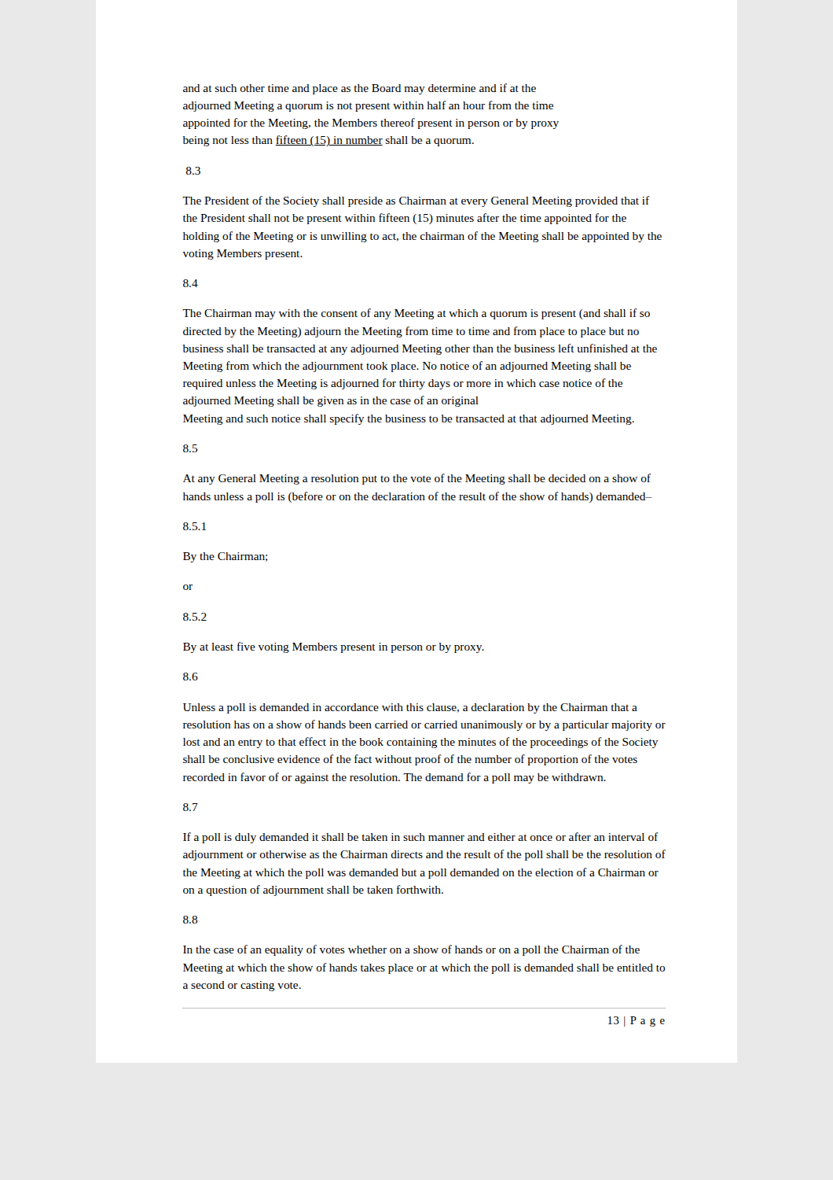and at such other time and place as the Board may determine and if at the
adjourned Meeting a quorum is not present within half an hour from the time
appointed for the Meeting, the Members thereof present in person or by proxy
being not less than fifteen (15) in number shall be a quorum.
8.3
The President of the Society shall preside as Chairman at every General Meeting provided that if the President shall not be present within fifteen (15) minutes after the time appointed for the holding of the Meeting or is unwilling to act, the chairman of the Meeting shall be appointed by the voting Members present.
8.4
The Chairman may with the consent of any Meeting at which a quorum is present (and shall if so directed by the Meeting) adjourn the Meeting from time to time and from place to place but no business shall be transacted at any adjourned Meeting other than the business left unfinished at the Meeting from which the adjournment took place. No notice of an adjourned Meeting shall be required unless the Meeting is adjourned for thirty days or more in which case notice of the adjourned Meeting shall be given as in the case of an original
Meeting and such notice shall specify the business to be transacted at that adjourned Meeting.
8.5
At any General Meeting a resolution put to the vote of the Meeting shall be decided on a show of hands unless a poll is (before or on the declaration of the result of the show of hands) demanded–
8.5.1
By the Chairman;
or
8.5.2
By at least five voting Members present in person or by proxy.
8.6
Unless a poll is demanded in accordance with this clause, a declaration by the Chairman that a resolution has on a show of hands been carried or carried unanimously or by a particular majority or lost and an entry to that effect in the book containing the minutes of the proceedings of the Society shall be conclusive evidence of the fact without proof of the number of proportion of the votes recorded in favor of or against the resolution. The demand for a poll may be withdrawn.
8.7
If a poll is duly demanded it shall be taken in such manner and either at once or after an interval of adjournment or otherwise as the Chairman directs and the result of the poll shall be the resolution of the Meeting at which the poll was demanded but a poll demanded on the election of a Chairman or on a question of adjournment shall be taken forthwith.
8.8
In the case of an equality of votes whether on a show of hands or on a poll the Chairman of the Meeting at which the show of hands takes place or at which the poll is demanded shall be entitled to a second or casting vote.
13 | P a g e